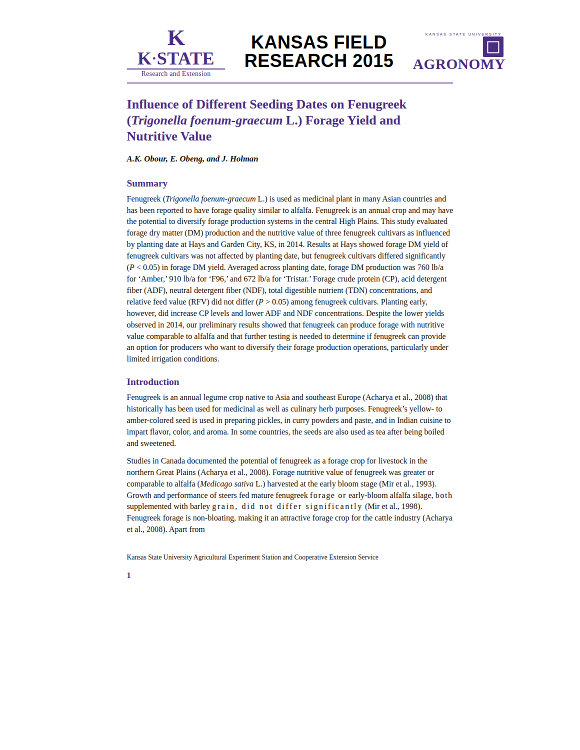K K·STATE Research and Extension
Kansas Field Research 2015
KANSAS STATE UNIVERSITY AGRONOMY
Influence of Different Seeding Dates on Fenugreek (Trigonella foenum-graecum L.) Forage Yield and Nutritive Value
A.K. Obour, E. Obeng, and J. Holman
Summary
Fenugreek (Trigonella foenum-graecum L.) is used as medicinal plant in many Asian countries and has been reported to have forage quality similar to alfalfa. Fenugreek is an annual crop and may have the potential to diversify forage production systems in the central High Plains. This study evaluated forage dry matter (DM) production and the nutritive value of three fenugreek cultivars as influenced by planting date at Hays and Garden City, KS, in 2014. Results at Hays showed forage DM yield of fenugreek cultivars was not affected by planting date, but fenugreek cultivars differed significantly (P < 0.05) in forage DM yield. Averaged across planting date, forage DM production was 760 lb/a for ‘Amber,’ 910 lb/a for ‘F96,’ and 672 lb/a for ‘Tristar.’ Forage crude protein (CP), acid detergent fiber (ADF), neutral detergent fiber (NDF), total digestible nutrient (TDN) concentrations, and relative feed value (RFV) did not differ (P > 0.05) among fenugreek cultivars. Planting early, however, did increase CP levels and lower ADF and NDF concentrations. Despite the lower yields observed in 2014, our preliminary results showed that fenugreek can produce forage with nutritive value comparable to alfalfa and that further testing is needed to determine if fenugreek can provide an option for producers who want to diversify their forage production operations, particularly under limited irrigation conditions.
Introduction
Fenugreek is an annual legume crop native to Asia and southeast Europe (Acharya et al., 2008) that historically has been used for medicinal as well as culinary herb purposes. Fenugreek’s yellow- to amber-colored seed is used in preparing pickles, in curry powders and paste, and in Indian cuisine to impart flavor, color, and aroma. In some countries, the seeds are also used as tea after being boiled and sweetened.
Studies in Canada documented the potential of fenugreek as a forage crop for livestock in the northern Great Plains (Acharya et al., 2008). Forage nutritive value of fenugreek was greater or comparable to alfalfa (Medicago sativa L.) harvested at the early bloom stage (Mir et al., 1993). Growth and performance of steers fed mature fenugreek forage or early-bloom alfalfa silage, both supplemented with barley grain, did not differ significantly (Mir et al., 1998). Fenugreek forage is non-bloating, making it an attractive forage crop for the cattle industry (Acharya et al., 2008). Apart from
Kansas State University Agricultural Experiment Station and Cooperative Extension Service
1